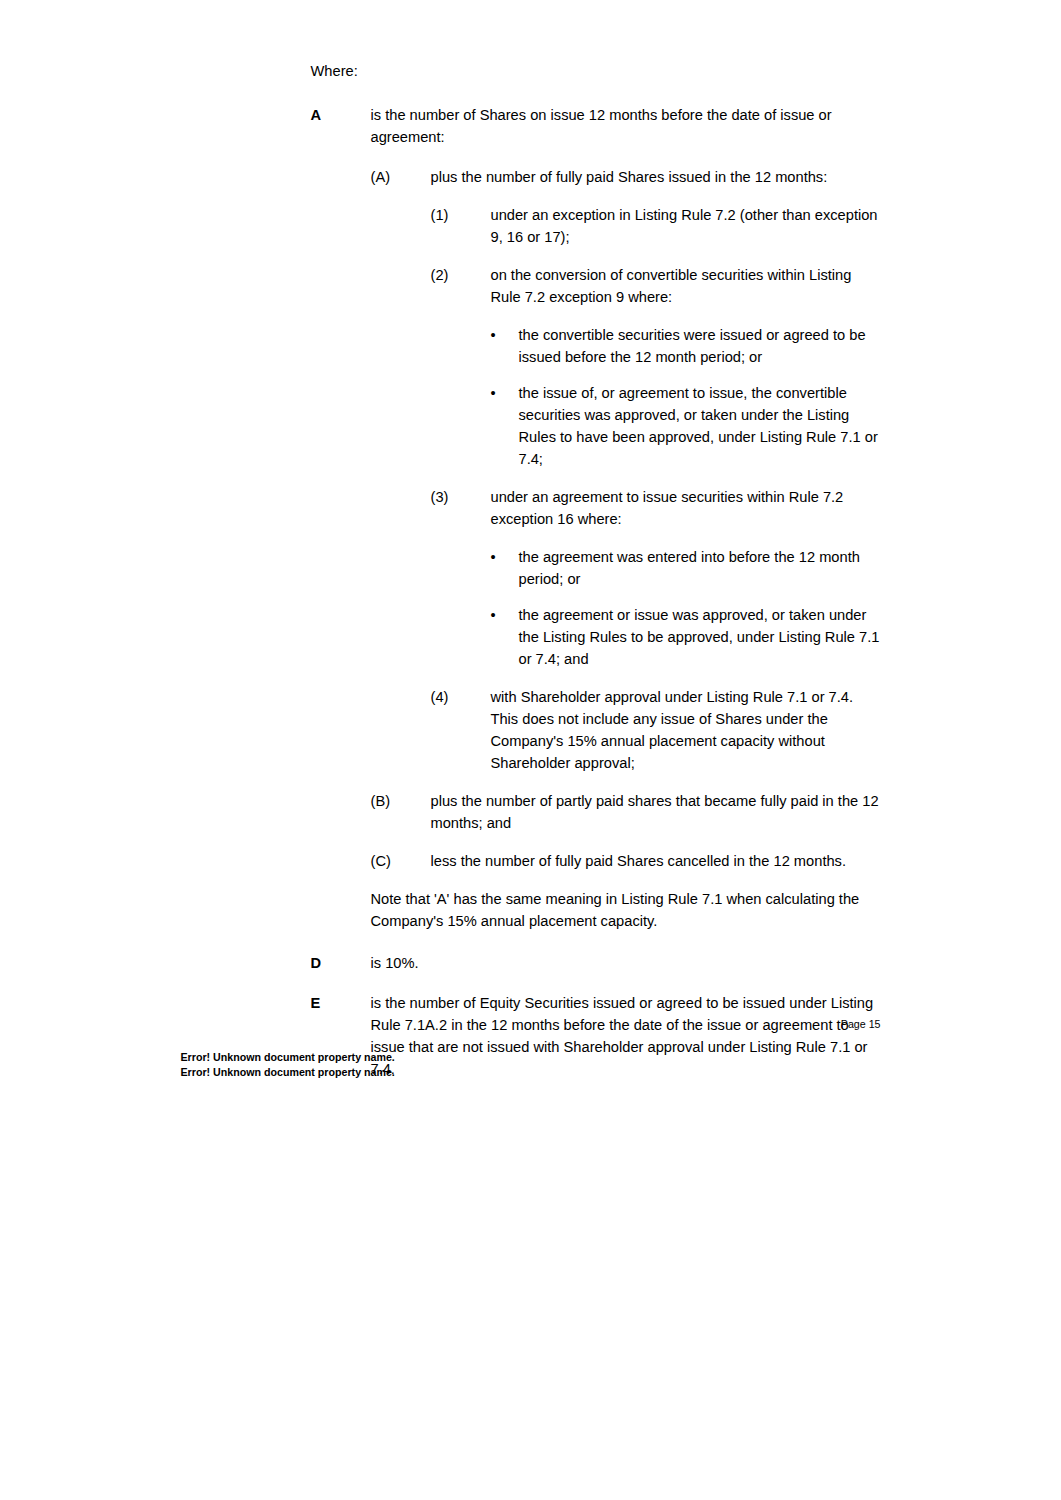Where:
A
is the number of Shares on issue 12 months before the date of issue or agreement:
(A)
plus the number of fully paid Shares issued in the 12 months:
(1)
under an exception in Listing Rule 7.2 (other than exception 9, 16 or 17);
(2)
on the conversion of convertible securities within Listing Rule 7.2 exception 9 where:
the convertible securities were issued or agreed to be issued before the 12 month period; or
the issue of, or agreement to issue, the convertible securities was approved, or taken under the Listing Rules to have been approved, under Listing Rule 7.1 or 7.4;
(3)
under an agreement to issue securities within Rule 7.2 exception 16 where:
the agreement was entered into before the 12 month period; or
the agreement or issue was approved, or taken under the Listing Rules to be approved, under Listing Rule 7.1 or 7.4; and
(4)
with Shareholder approval under Listing Rule 7.1 or 7.4. This does not include any issue of Shares under the Company's 15% annual placement capacity without Shareholder approval;
(B)
plus the number of partly paid shares that became fully paid in the 12 months; and
(C)
less the number of fully paid Shares cancelled in the 12 months.
Note that 'A' has the same meaning in Listing Rule 7.1 when calculating the Company's 15% annual placement capacity.
D
is 10%.
E
is the number of Equity Securities issued or agreed to be issued under Listing Rule 7.1A.2 in the 12 months before the date of the issue or agreement to issue that are not issued with Shareholder approval under Listing Rule 7.1 or 7.4.
Page 15
Error! Unknown document property name.
Error! Unknown document property name.